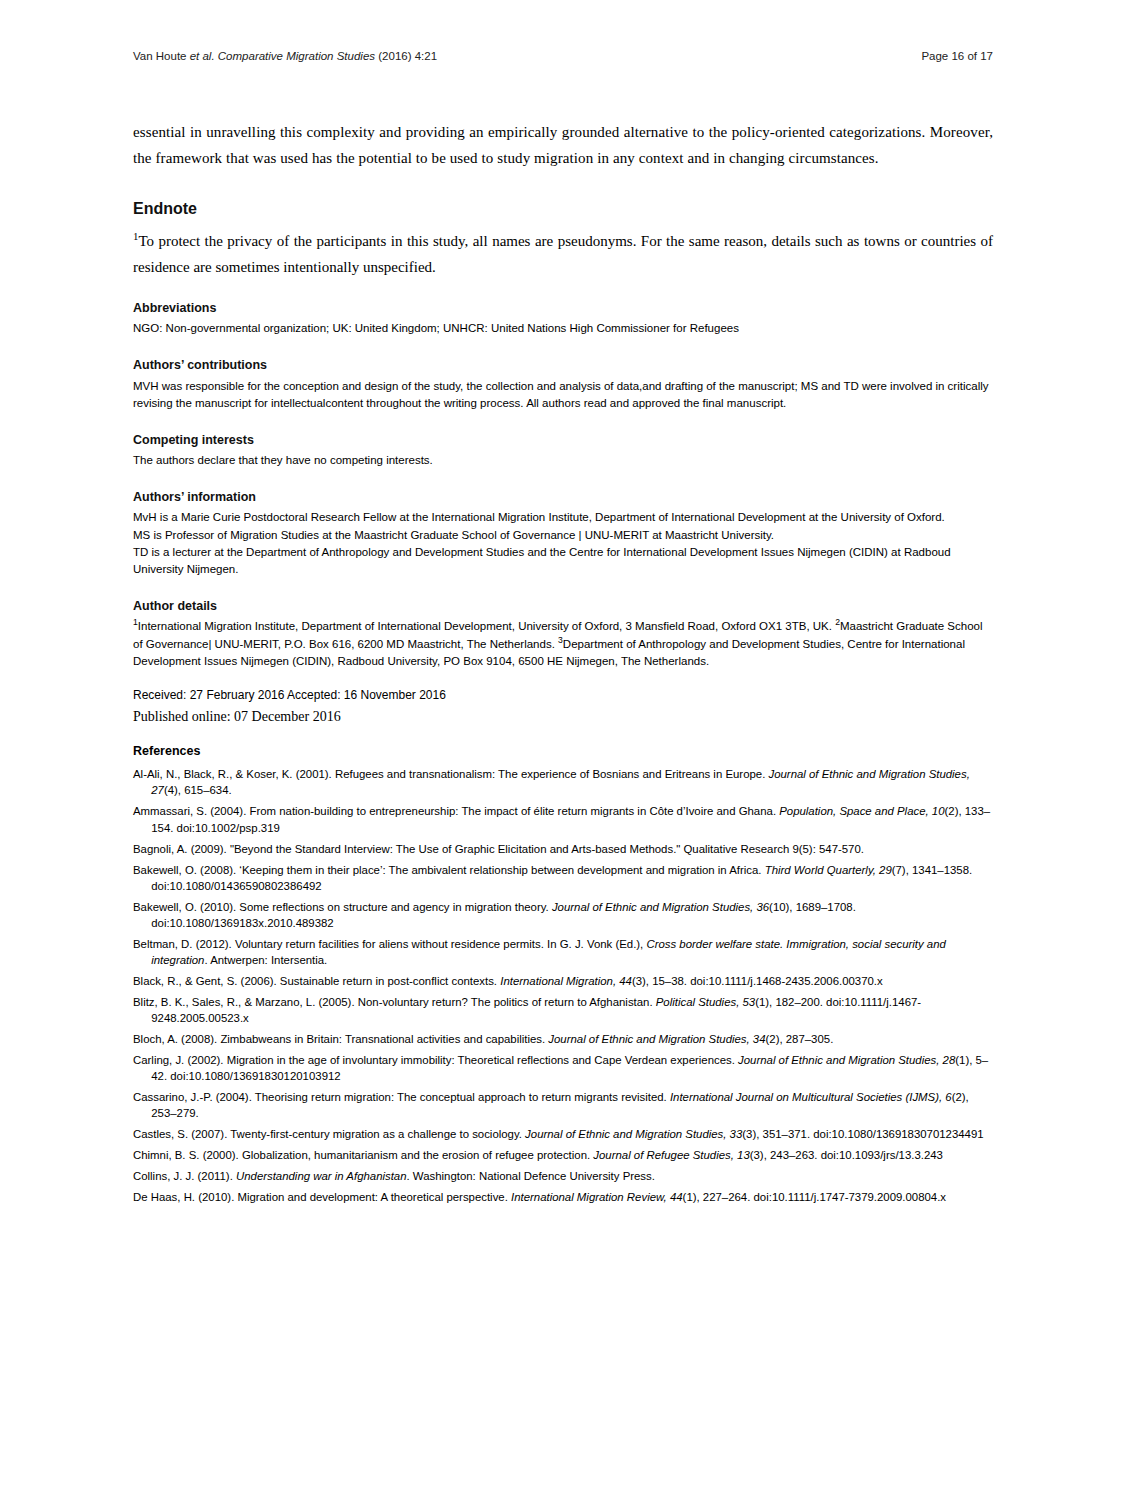Van Houte et al. Comparative Migration Studies (2016) 4:21
Page 16 of 17
essential in unravelling this complexity and providing an empirically grounded alternative to the policy-oriented categorizations. Moreover, the framework that was used has the potential to be used to study migration in any context and in changing circumstances.
Endnote
1To protect the privacy of the participants in this study, all names are pseudonyms. For the same reason, details such as towns or countries of residence are sometimes intentionally unspecified.
Abbreviations
NGO: Non-governmental organization; UK: United Kingdom; UNHCR: United Nations High Commissioner for Refugees
Authors’ contributions
MVH was responsible for the conception and design of the study, the collection and analysis of data,and drafting of the manuscript; MS and TD were involved in critically revising the manuscript for intellectualcontent throughout the writing process. All authors read and approved the final manuscript.
Competing interests
The authors declare that they have no competing interests.
Authors’ information
MvH is a Marie Curie Postdoctoral Research Fellow at the International Migration Institute, Department of International Development at the University of Oxford.
MS is Professor of Migration Studies at the Maastricht Graduate School of Governance | UNU-MERIT at Maastricht University.
TD is a lecturer at the Department of Anthropology and Development Studies and the Centre for International Development Issues Nijmegen (CIDIN) at Radboud University Nijmegen.
Author details
1International Migration Institute, Department of International Development, University of Oxford, 3 Mansfield Road, Oxford OX1 3TB, UK. 2Maastricht Graduate School of Governance| UNU-MERIT, P.O. Box 616, 6200 MD Maastricht, The Netherlands. 3Department of Anthropology and Development Studies, Centre for International Development Issues Nijmegen (CIDIN), Radboud University, PO Box 9104, 6500 HE Nijmegen, The Netherlands.
Received: 27 February 2016 Accepted: 16 November 2016
Published online: 07 December 2016
References
Al-Ali, N., Black, R., & Koser, K. (2001). Refugees and transnationalism: The experience of Bosnians and Eritreans in Europe. Journal of Ethnic and Migration Studies, 27(4), 615–634.
Ammassari, S. (2004). From nation-building to entrepreneurship: The impact of élite return migrants in Côte d’Ivoire and Ghana. Population, Space and Place, 10(2), 133–154. doi:10.1002/psp.319
Bagnoli, A. (2009). "Beyond the Standard Interview: The Use of Graphic Elicitation and Arts-based Methods." Qualitative Research 9(5): 547-570.
Bakewell, O. (2008). ‘Keeping them in their place’: The ambivalent relationship between development and migration in Africa. Third World Quarterly, 29(7), 1341–1358. doi:10.1080/01436590802386492
Bakewell, O. (2010). Some reflections on structure and agency in migration theory. Journal of Ethnic and Migration Studies, 36(10), 1689–1708. doi:10.1080/1369183x.2010.489382
Beltman, D. (2012). Voluntary return facilities for aliens without residence permits. In G. J. Vonk (Ed.), Cross border welfare state. Immigration, social security and integration. Antwerpen: Intersentia.
Black, R., & Gent, S. (2006). Sustainable return in post-conflict contexts. International Migration, 44(3), 15–38. doi:10.1111/j.1468-2435.2006.00370.x
Blitz, B. K., Sales, R., & Marzano, L. (2005). Non-voluntary return? The politics of return to Afghanistan. Political Studies, 53(1), 182–200. doi:10.1111/j.1467-9248.2005.00523.x
Bloch, A. (2008). Zimbabweans in Britain: Transnational activities and capabilities. Journal of Ethnic and Migration Studies, 34(2), 287–305.
Carling, J. (2002). Migration in the age of involuntary immobility: Theoretical reflections and Cape Verdean experiences. Journal of Ethnic and Migration Studies, 28(1), 5–42. doi:10.1080/13691830120103912
Cassarino, J.-P. (2004). Theorising return migration: The conceptual approach to return migrants revisited. International Journal on Multicultural Societies (IJMS), 6(2), 253–279.
Castles, S. (2007). Twenty-first-century migration as a challenge to sociology. Journal of Ethnic and Migration Studies, 33(3), 351–371. doi:10.1080/13691830701234491
Chimni, B. S. (2000). Globalization, humanitarianism and the erosion of refugee protection. Journal of Refugee Studies, 13(3), 243–263. doi:10.1093/jrs/13.3.243
Collins, J. J. (2011). Understanding war in Afghanistan. Washington: National Defence University Press.
De Haas, H. (2010). Migration and development: A theoretical perspective. International Migration Review, 44(1), 227–264. doi:10.1111/j.1747-7379.2009.00804.x